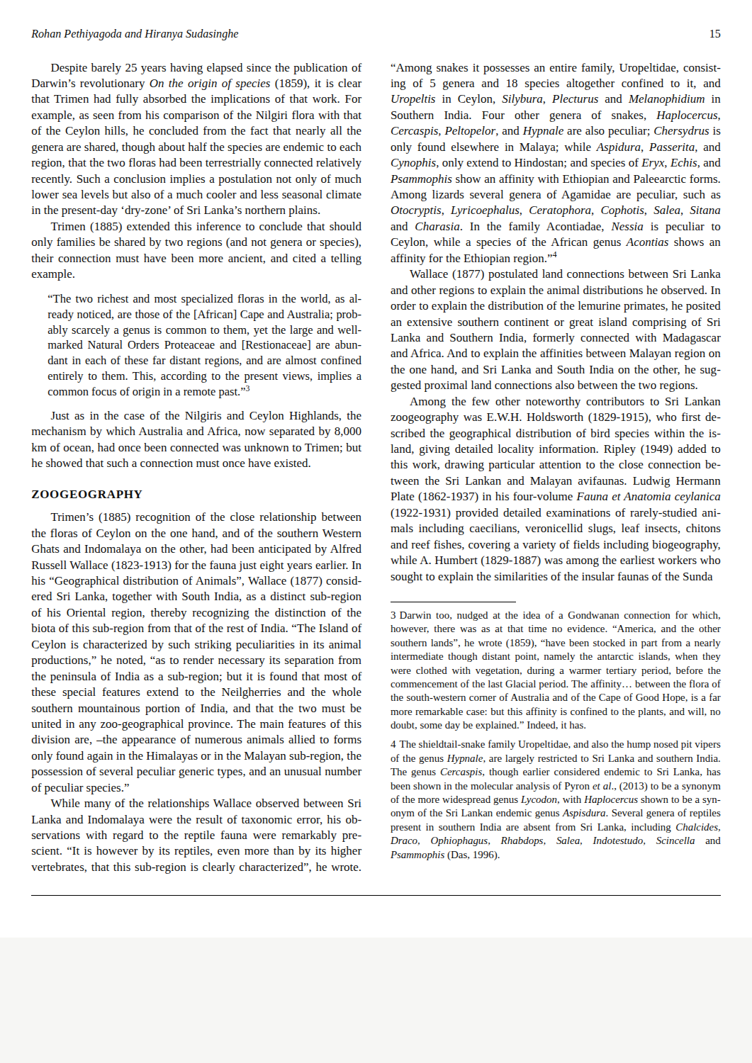Rohan Pethiyagoda and Hiranya Sudasinghe 15
Despite barely 25 years having elapsed since the publication of Darwin’s revolutionary On the origin of species (1859), it is clear that Trimen had fully absorbed the implications of that work. For example, as seen from his comparison of the Nilgiri flora with that of the Ceylon hills, he concluded from the fact that nearly all the genera are shared, though about half the species are endemic to each region, that the two floras had been terrestrially connected relatively recently. Such a conclusion implies a postulation not only of much lower sea levels but also of a much cooler and less seasonal climate in the present-day ‘dry-zone’ of Sri Lanka’s northern plains.
Trimen (1885) extended this inference to conclude that should only families be shared by two regions (and not genera or species), their connection must have been more ancient, and cited a telling example.
“The two richest and most specialized floras in the world, as already noticed, are those of the [African] Cape and Australia; probably scarcely a genus is common to them, yet the large and well-marked Natural Orders Proteaceae and [Restionaceae] are abundant in each of these far distant regions, and are almost confined entirely to them. This, according to the present views, implies a common focus of origin in a remote past.”3
Just as in the case of the Nilgiris and Ceylon Highlands, the mechanism by which Australia and Africa, now separated by 8,000 km of ocean, had once been connected was unknown to Trimen; but he showed that such a connection must once have existed.
ZOOGEOGRAPHY
Trimen’s (1885) recognition of the close relationship between the floras of Ceylon on the one hand, and of the southern Western Ghats and Indomalaya on the other, had been anticipated by Alfred Russell Wallace (1823-1913) for the fauna just eight years earlier. In his “Geographical distribution of Animals”, Wallace (1877) considered Sri Lanka, together with South India, as a distinct sub-region of his Oriental region, thereby recognizing the distinction of the biota of this sub-region from that of the rest of India. “The Island of Ceylon is characterized by such striking peculiarities in its animal productions,” he noted, “as to render necessary its separation from the peninsula of India as a sub-region; but it is found that most of these special features extend to the Neilgherries and the whole southern mountainous portion of India, and that the two must be united in any zoo-geographical province. The main features of this division are, –the appearance of numerous animals allied to forms only found again in the Himalayas or in the Malayan sub-region, the possession of several peculiar generic types, and an unusual number of peculiar species.”
While many of the relationships Wallace observed between Sri Lanka and Indomalaya were the result of taxonomic error, his observations with regard to the reptile fauna were remarkably prescient. “It is however by its reptiles, even more than by its higher vertebrates, that this sub-region is clearly characterized”, he wrote. “Among snakes it possesses an entire family, Uropeltidae, consisting of 5 genera and 18 species altogether confined to it, and Uropeltis in Ceylon, Silybura, Plecturus and Melanophidium in Southern India. Four other genera of snakes, Haplocercus, Cercaspis, Peltopelor, and Hypnale are also peculiar; Chersydrus is only found elsewhere in Malaya; while Aspidura, Passerita, and Cynophis, only extend to Hindostan; and species of Eryx, Echis, and Psammophis show an affinity with Ethiopian and Paleearctic forms. Among lizards several genera of Agamidae are peculiar, such as Otocryptis, Lyricoephalus, Ceratophora, Cophotis, Salea, Sitana and Charasia. In the family Acontiadae, Nessia is peculiar to Ceylon, while a species of the African genus Acontias shows an affinity for the Ethiopian region.”4
Wallace (1877) postulated land connections between Sri Lanka and other regions to explain the animal distributions he observed. In order to explain the distribution of the lemurine primates, he posited an extensive southern continent or great island comprising of Sri Lanka and Southern India, formerly connected with Madagascar and Africa. And to explain the affinities between Malayan region on the one hand, and Sri Lanka and South India on the other, he suggested proximal land connections also between the two regions.
Among the few other noteworthy contributors to Sri Lankan zoogeography was E.W.H. Holdsworth (1829-1915), who first described the geographical distribution of bird species within the island, giving detailed locality information. Ripley (1949) added to this work, drawing particular attention to the close connection between the Sri Lankan and Malayan avifaunas. Ludwig Hermann Plate (1862-1937) in his four-volume Fauna et Anatomia ceylanica (1922-1931) provided detailed examinations of rarely-studied animals including caecilians, veronicellid slugs, leaf insects, chitons and reef fishes, covering a variety of fields including biogeography, while A. Humbert (1829-1887) was among the earliest workers who sought to explain the similarities of the insular faunas of the Sunda
3 Darwin too, nudged at the idea of a Gondwanan connection for which, however, there was as at that time no evidence. “America, and the other southern lands”, he wrote (1859), “have been stocked in part from a nearly intermediate though distant point, namely the antarctic islands, when they were clothed with vegetation, during a warmer tertiary period, before the commencement of the last Glacial period. The affinity… between the flora of the south-western corner of Australia and of the Cape of Good Hope, is a far more remarkable case: but this affinity is confined to the plants, and will, no doubt, some day be explained.” Indeed, it has.
4 The shieldtail-snake family Uropeltidae, and also the hump nosed pit vipers of the genus Hypnale, are largely restricted to Sri Lanka and southern India. The genus Cercaspis, though earlier considered endemic to Sri Lanka, has been shown in the molecular analysis of Pyron et al., (2013) to be a synonym of the more widespread genus Lycodon, with Haplocercus shown to be a synonym of the Sri Lankan endemic genus Aspisdura. Several genera of reptiles present in southern India are absent from Sri Lanka, including Chalcides, Draco, Ophiophagus, Rhabdops, Salea, Indotestudo, Scincella and Psammophis (Das, 1996).